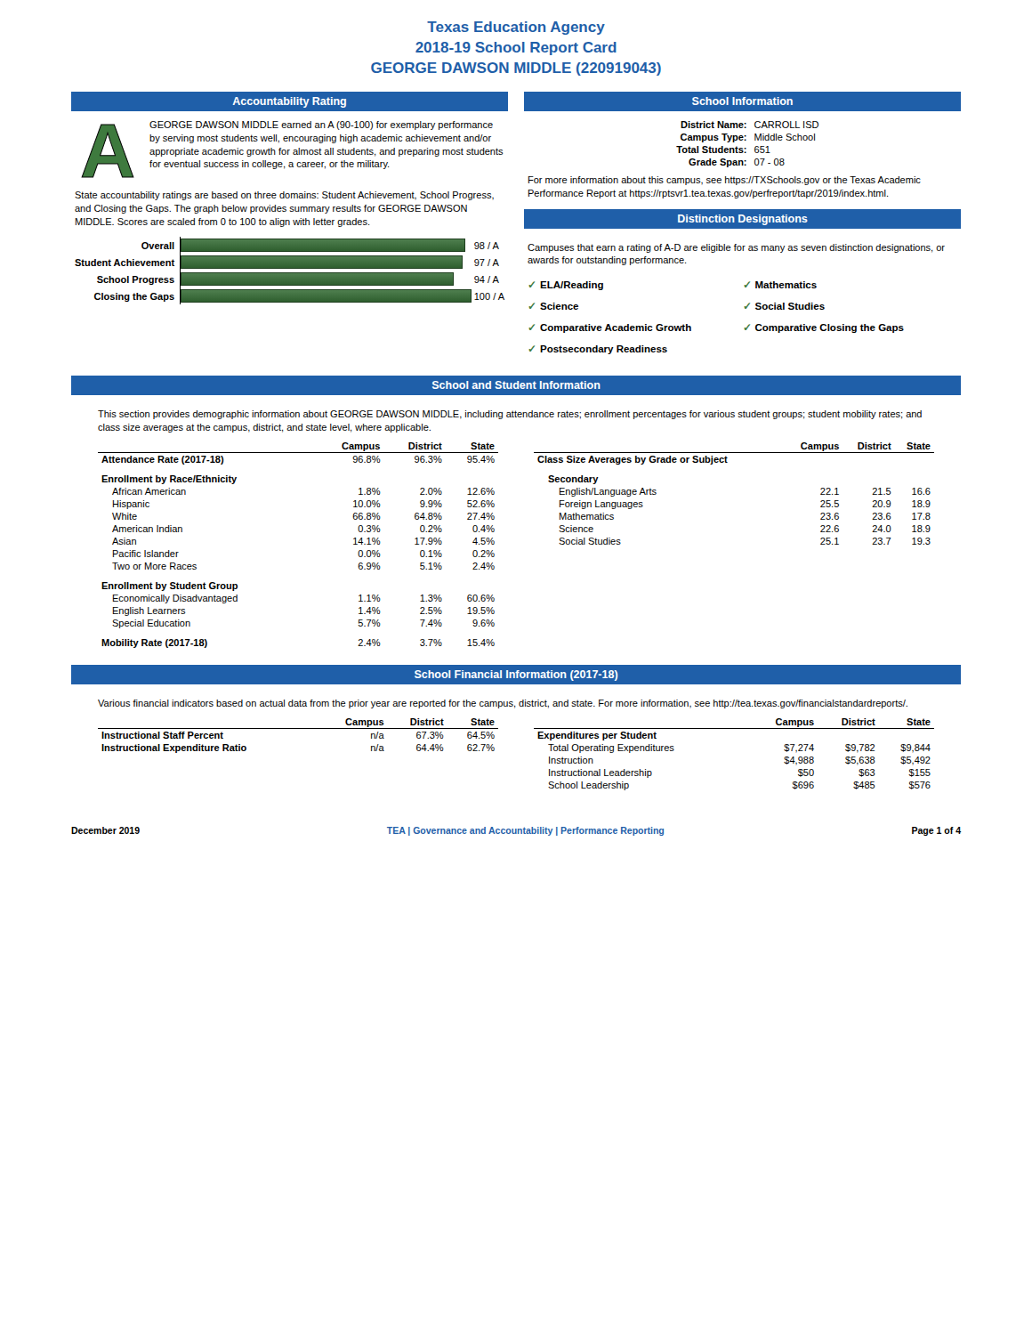Texas Education Agency
2018-19 School Report Card
GEORGE DAWSON MIDDLE (220919043)
Accountability Rating
A
GEORGE DAWSON MIDDLE earned an A (90-100) for exemplary performance by serving most students well, encouraging high academic achievement and/or appropriate academic growth for almost all students, and preparing most students for eventual success in college, a career, or the military.
State accountability ratings are based on three domains: Student Achievement, School Progress, and Closing the Gaps. The graph below provides summary results for GEORGE DAWSON MIDDLE. Scores are scaled from 0 to 100 to align with letter grades.
| Overall | | 98 / A |
| Student Achievement | | 97 / A |
| School Progress | | 94 / A |
| Closing the Gaps | | 100 / A |
School Information
| District Name: | CARROLL ISD |
| Campus Type: | Middle School |
| Total Students: | 651 |
| Grade Span: | 07 - 08 |
For more information about this campus, see https://TXSchools.gov or the Texas Academic Performance Report at https://rptsvr1.tea.texas.gov/perfreport/tapr/2019/index.html.
Distinction Designations
Campuses that earn a rating of A-D are eligible for as many as seven distinction designations, or awards for outstanding performance.
✓ELA/Reading
✓Mathematics
✓Science
✓Social Studies
✓Comparative Academic Growth
✓Comparative Closing the Gaps
✓Postsecondary Readiness
School and Student Information
This section provides demographic information about GEORGE DAWSON MIDDLE, including attendance rates; enrollment percentages for various student groups; student mobility rates; and class size averages at the campus, district, and state level, where applicable.
| | Campus | District | State |
| --- | --- | --- | --- |
| Attendance Rate (2017-18) | 96.8% | 96.3% | 95.4% |
| Enrollment by Race/Ethnicity | | | |
| African American | 1.8% | 2.0% | 12.6% |
| Hispanic | 10.0% | 9.9% | 52.6% |
| White | 66.8% | 64.8% | 27.4% |
| American Indian | 0.3% | 0.2% | 0.4% |
| Asian | 14.1% | 17.9% | 4.5% |
| Pacific Islander | 0.0% | 0.1% | 0.2% |
| Two or More Races | 6.9% | 5.1% | 2.4% |
| Enrollment by Student Group | | | |
| Economically Disadvantaged | 1.1% | 1.3% | 60.6% |
| English Learners | 1.4% | 2.5% | 19.5% |
| Special Education | 5.7% | 7.4% | 9.6% |
| Mobility Rate (2017-18) | 2.4% | 3.7% | 15.4% |
| | Campus | District | State |
| --- | --- | --- | --- |
| Class Size Averages by Grade or Subject | | | |
| Secondary | | | |
| English/Language Arts | 22.1 | 21.5 | 16.6 |
| Foreign Languages | 25.5 | 20.9 | 18.9 |
| Mathematics | 23.6 | 23.6 | 17.8 |
| Science | 22.6 | 24.0 | 18.9 |
| Social Studies | 25.1 | 23.7 | 19.3 |
School Financial Information (2017-18)
Various financial indicators based on actual data from the prior year are reported for the campus, district, and state. For more information, see http://tea.texas.gov/financialstandardreports/.
| | Campus | District | State |
| --- | --- | --- | --- |
| Instructional Staff Percent | n/a | 67.3% | 64.5% |
| Instructional Expenditure Ratio | n/a | 64.4% | 62.7% |
| | Campus | District | State |
| --- | --- | --- | --- |
| Expenditures per Student | | | |
| Total Operating Expenditures | $7,274 | $9,782 | $9,844 |
| Instruction | $4,988 | $5,638 | $5,492 |
| Instructional Leadership | $50 | $63 | $155 |
| School Leadership | $696 | $485 | $576 |
December 2019
TEA | Governance and Accountability | Performance Reporting
Page 1 of 4